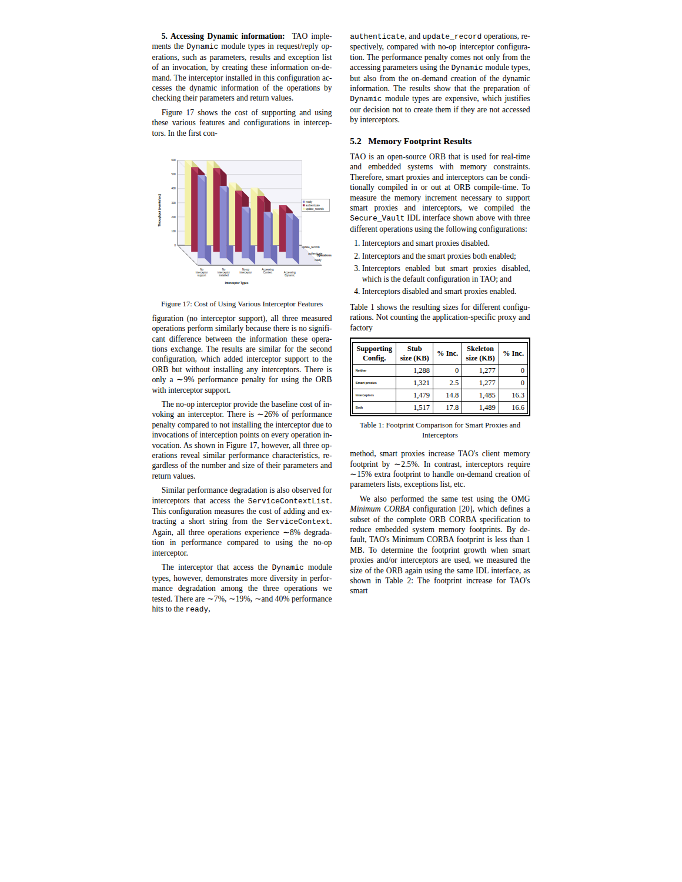5. Accessing Dynamic information: TAO implements the Dynamic module types in request/reply operations, such as parameters, results and exception list of an invocation, by creating these information on-demand. The interceptor installed in this configuration accesses the dynamic information of the operations by checking their parameters and return values.
Figure 17 shows the cost of supporting and using these various features and configurations in interceptors. In the first con-
0 100 200 300 400 500 600 Throughput (events/sec) GROUP 1: No interceptor support (ready 585, authenticate 595, update_records 600) update_records authenticate ready Operations No interceptor support No interceptor installed No-op interceptor Accessing Context Accessing Dynamic Interceptor Types ready authenticate update_records
Figure 17: Cost of Using Various Interceptor Features
figuration (no interceptor support), all three measured operations perform similarly because there is no significant difference between the information these operations exchange. The results are similar for the second configuration, which added interceptor support to the ORB but without installing any interceptors. There is only a ∼9% performance penalty for using the ORB with interceptor support.
The no-op interceptor provide the baseline cost of invoking an interceptor. There is ∼26% of performance penalty compared to not installing the interceptor due to invocations of interception points on every operation invocation. As shown in Figure 17, however, all three operations reveal similar performance characteristics, regardless of the number and size of their parameters and return values.
Similar performance degradation is also observed for interceptors that access the ServiceContextList. This configuration measures the cost of adding and extracting a short string from the ServiceContext. Again, all three operations experience ∼8% degradation in performance compared to using the no-op interceptor.
The interceptor that access the Dynamic module types, however, demonstrates more diversity in performance degradation among the three operations we tested. There are ∼7%, ∼19%, ∼and 40% performance hits to the ready,
authenticate, and update_record operations, respectively, compared with no-op interceptor configuration. The performance penalty comes not only from the accessing parameters using the Dynamic module types, but also from the on-demand creation of the dynamic information. The results show that the preparation of Dynamic module types are expensive, which justifies our decision not to create them if they are not accessed by interceptors.
5.2 Memory Footprint Results
TAO is an open-source ORB that is used for real-time and embedded systems with memory constraints. Therefore, smart proxies and interceptors can be conditionally compiled in or out at ORB compile-time. To measure the memory increment necessary to support smart proxies and interceptors, we compiled the Secure_Vault IDL interface shown above with three different operations using the following configurations:
Interceptors and smart proxies disabled.
Interceptors and the smart proxies both enabled;
Interceptors enabled but smart proxies disabled, which is the default configuration in TAO; and
Interceptors disabled and smart proxies enabled.
Table 1 shows the resulting sizes for different configurations. Not counting the application-specific proxy and factory
| Supporting Config. | Stub size (KB) | % Inc. | Skeleton size (KB) | % Inc. |
| --- | --- | --- | --- | --- |
| Neither | 1,288 | 0 | 1,277 | 0 |
| Smart proxies | 1,321 | 2.5 | 1,277 | 0 |
| Interceptors | 1,479 | 14.8 | 1,485 | 16.3 |
| Both | 1,517 | 17.8 | 1,489 | 16.6 |
Table 1: Footprint Comparison for Smart Proxies and Interceptors
method, smart proxies increase TAO's client memory footprint by ∼2.5%. In contrast, interceptors require ∼15% extra footprint to handle on-demand creation of parameters lists, exceptions list, etc.
We also performed the same test using the OMG Minimum CORBA configuration [20], which defines a subset of the complete ORB CORBA specification to reduce embedded system memory footprints. By default, TAO's Minimum CORBA footprint is less than 1 MB. To determine the footprint growth when smart proxies and/or interceptors are used, we measured the size of the ORB again using the same IDL interface, as shown in Table 2: The footprint increase for TAO's smart